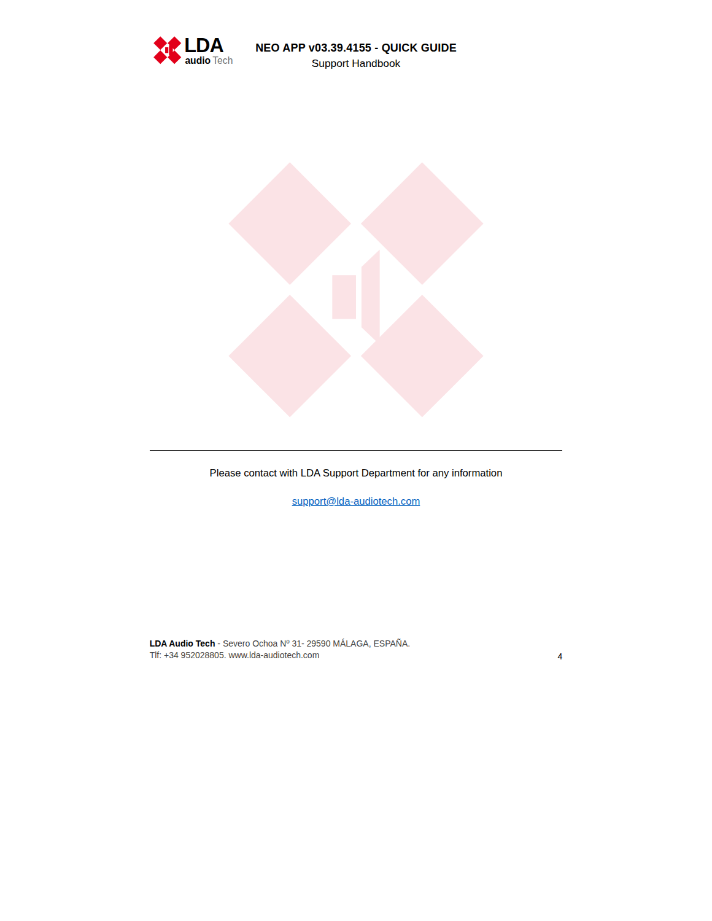LDA audio Tech
NEO APP v03.39.4155 - QUICK GUIDE
Support Handbook
Please contact with LDA Support Department for any information
support@lda-audiotech.com
LDA Audio Tech - Severo Ochoa Nº 31- 29590 MÁLAGA, ESPAÑA.
Tlf: +34 952028805. www.lda-audiotech.com
4